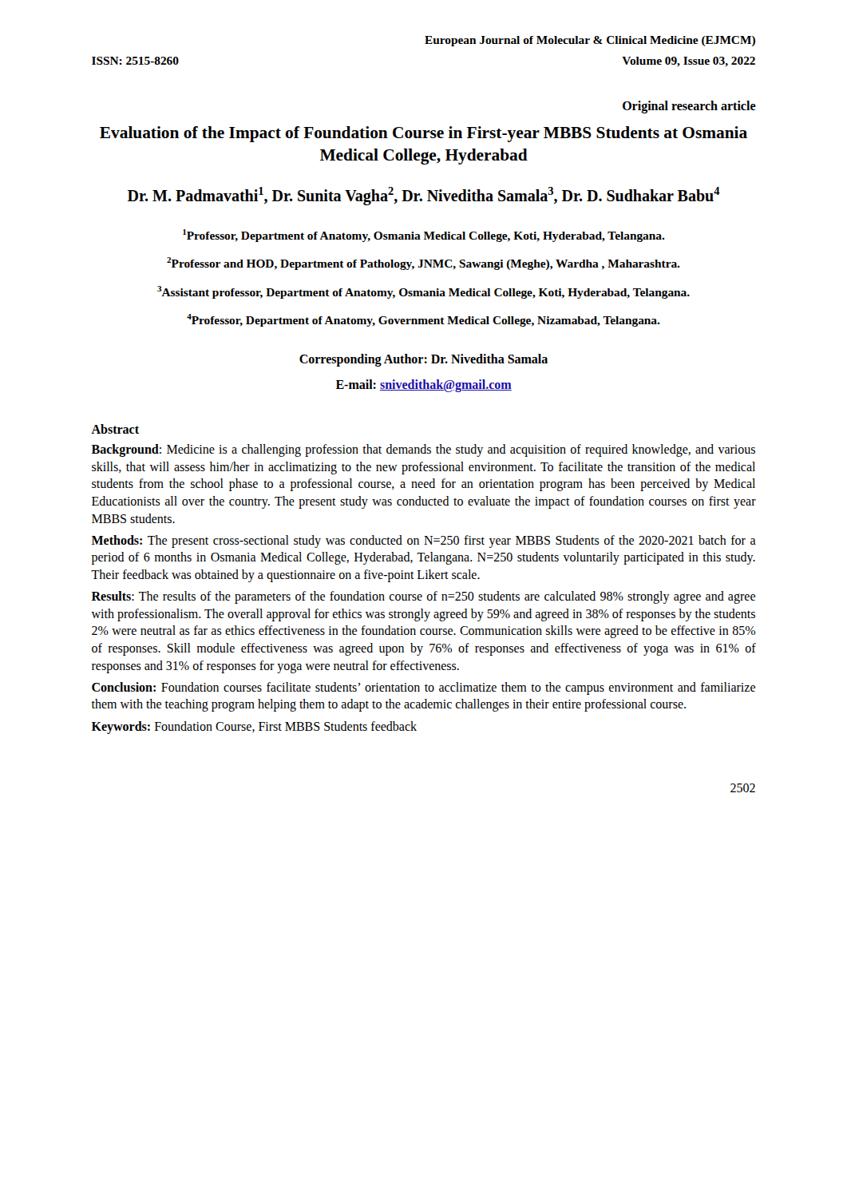European Journal of Molecular & Clinical Medicine (EJMCM)
ISSN: 2515-8260 Volume 09, Issue 03, 2022
Original research article
Evaluation of the Impact of Foundation Course in First-year MBBS Students at Osmania Medical College, Hyderabad
Dr. M. Padmavathi1, Dr. Sunita Vagha2, Dr. Niveditha Samala3, Dr. D. Sudhakar Babu4
1Professor, Department of Anatomy, Osmania Medical College, Koti, Hyderabad, Telangana.
2Professor and HOD, Department of Pathology, JNMC, Sawangi (Meghe), Wardha , Maharashtra.
3Assistant professor, Department of Anatomy, Osmania Medical College, Koti, Hyderabad, Telangana.
4Professor, Department of Anatomy, Government Medical College, Nizamabad, Telangana.
Corresponding Author: Dr. Niveditha Samala
E-mail: snivedithak@gmail.com
Abstract
Background: Medicine is a challenging profession that demands the study and acquisition of required knowledge, and various skills, that will assess him/her in acclimatizing to the new professional environment. To facilitate the transition of the medical students from the school phase to a professional course, a need for an orientation program has been perceived by Medical Educationists all over the country. The present study was conducted to evaluate the impact of foundation courses on first year MBBS students.
Methods: The present cross-sectional study was conducted on N=250 first year MBBS Students of the 2020-2021 batch for a period of 6 months in Osmania Medical College, Hyderabad, Telangana. N=250 students voluntarily participated in this study. Their feedback was obtained by a questionnaire on a five-point Likert scale.
Results: The results of the parameters of the foundation course of n=250 students are calculated 98% strongly agree and agree with professionalism. The overall approval for ethics was strongly agreed by 59% and agreed in 38% of responses by the students 2% were neutral as far as ethics effectiveness in the foundation course. Communication skills were agreed to be effective in 85% of responses. Skill module effectiveness was agreed upon by 76% of responses and effectiveness of yoga was in 61% of responses and 31% of responses for yoga were neutral for effectiveness.
Conclusion: Foundation courses facilitate students’ orientation to acclimatize them to the campus environment and familiarize them with the teaching program helping them to adapt to the academic challenges in their entire professional course.
Keywords: Foundation Course, First MBBS Students feedback
2502